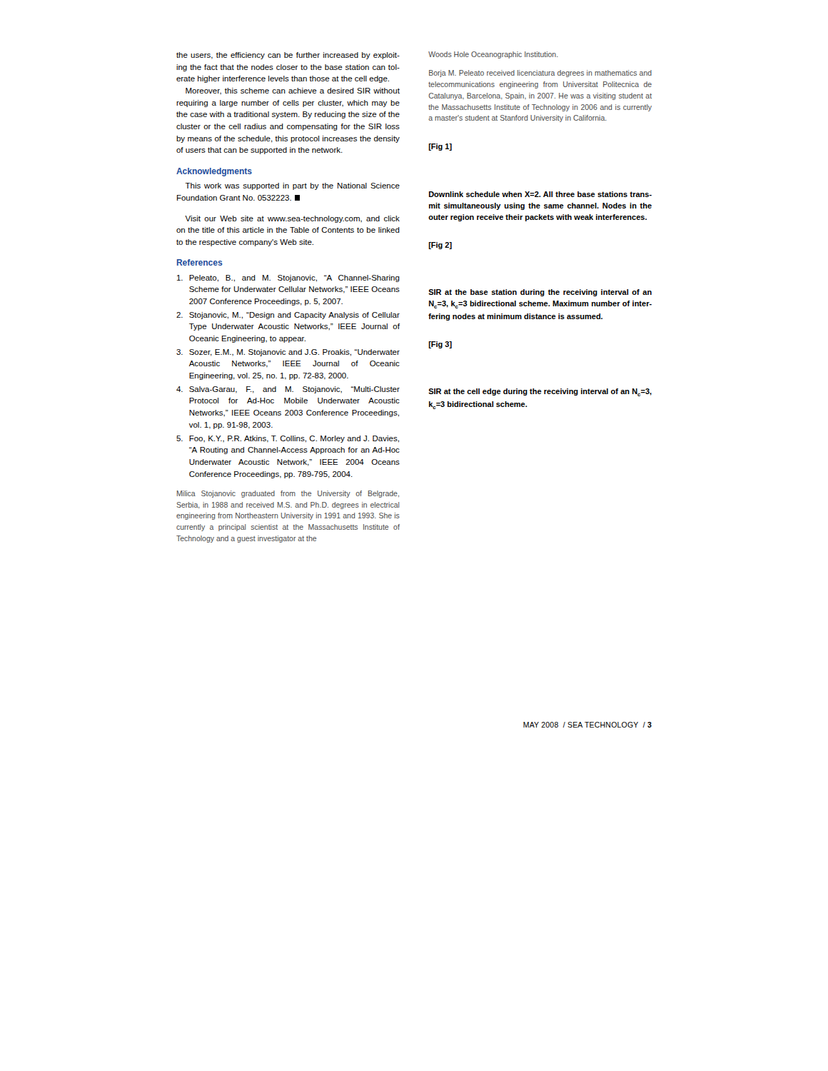the users, the efficiency can be further increased by exploiting the fact that the nodes closer to the base station can tolerate higher interference levels than those at the cell edge.
Moreover, this scheme can achieve a desired SIR without requiring a large number of cells per cluster, which may be the case with a traditional system. By reducing the size of the cluster or the cell radius and compensating for the SIR loss by means of the schedule, this protocol increases the density of users that can be supported in the network.
Acknowledgments
This work was supported in part by the National Science Foundation Grant No. 0532223.
Visit our Web site at www.sea-technology.com, and click on the title of this article in the Table of Contents to be linked to the respective company's Web site.
References
Peleato, B., and M. Stojanovic, “A Channel-Sharing Scheme for Underwater Cellular Networks,” IEEE Oceans 2007 Conference Proceedings, p. 5, 2007.
Stojanovic, M., “Design and Capacity Analysis of Cellular Type Underwater Acoustic Networks,” IEEE Journal of Oceanic Engineering, to appear.
Sozer, E.M., M. Stojanovic and J.G. Proakis, “Underwater Acoustic Networks,” IEEE Journal of Oceanic Engineering, vol. 25, no. 1, pp. 72-83, 2000.
Salva-Garau, F., and M. Stojanovic, “Multi-Cluster Protocol for Ad-Hoc Mobile Underwater Acoustic Networks,” IEEE Oceans 2003 Conference Proceedings, vol. 1, pp. 91-98, 2003.
Foo, K.Y., P.R. Atkins, T. Collins, C. Morley and J. Davies, “A Routing and Channel-Access Approach for an Ad-Hoc Underwater Acoustic Network,” IEEE 2004 Oceans Conference Proceedings, pp. 789-795, 2004.
Milica Stojanovic graduated from the University of Belgrade, Serbia, in 1988 and received M.S. and Ph.D. degrees in electrical engineering from Northeastern University in 1991 and 1993. She is currently a principal scientist at the Massachusetts Institute of Technology and a guest investigator at the
Woods Hole Oceanographic Institution.
Borja M. Peleato received licenciatura degrees in mathematics and telecommunications engineering from Universitat Politecnica de Catalunya, Barcelona, Spain, in 2007. He was a visiting student at the Massachusetts Institute of Technology in 2006 and is currently a master's student at Stanford University in California.
[Fig 1]
Downlink schedule when X=2. All three base stations transmit simultaneously using the same channel. Nodes in the outer region receive their packets with weak interferences.
[Fig 2]
SIR at the base station during the receiving interval of an Nc=3, kc=3 bidirectional scheme. Maximum number of interfering nodes at minimum distance is assumed.
[Fig 3]
SIR at the cell edge during the receiving interval of an Nc=3, kc=3 bidirectional scheme.
MAY 2008 / SEA TECHNOLOGY / 3